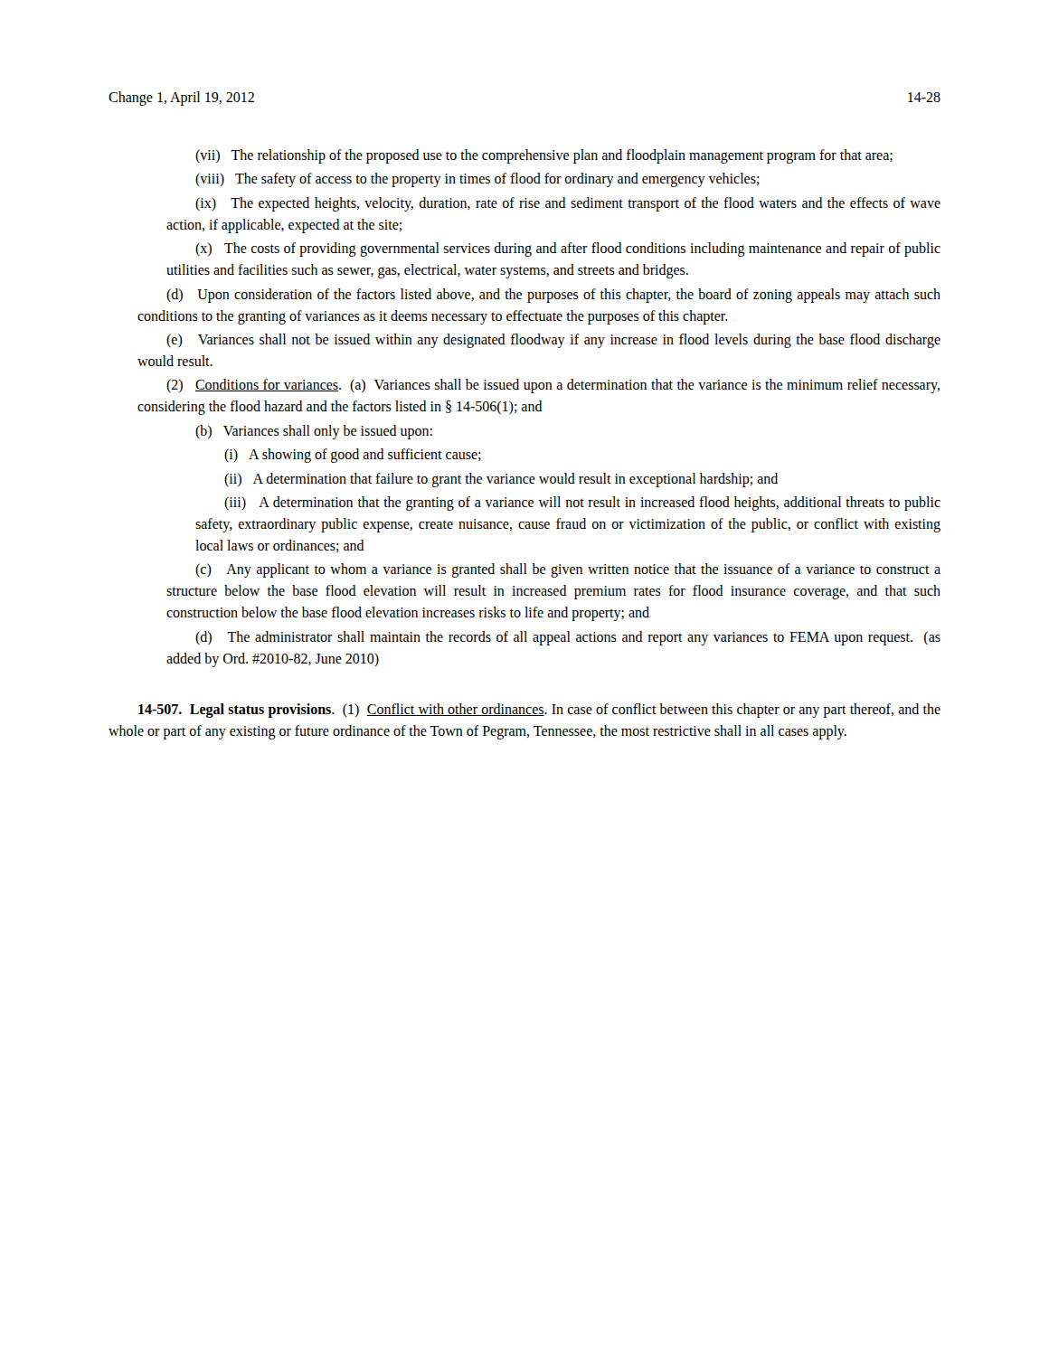Change 1, April 19, 2012 14-28
(vii) The relationship of the proposed use to the comprehensive plan and floodplain management program for that area;
(viii) The safety of access to the property in times of flood for ordinary and emergency vehicles;
(ix) The expected heights, velocity, duration, rate of rise and sediment transport of the flood waters and the effects of wave action, if applicable, expected at the site;
(x) The costs of providing governmental services during and after flood conditions including maintenance and repair of public utilities and facilities such as sewer, gas, electrical, water systems, and streets and bridges.
(d) Upon consideration of the factors listed above, and the purposes of this chapter, the board of zoning appeals may attach such conditions to the granting of variances as it deems necessary to effectuate the purposes of this chapter.
(e) Variances shall not be issued within any designated floodway if any increase in flood levels during the base flood discharge would result.
(2) Conditions for variances. (a) Variances shall be issued upon a determination that the variance is the minimum relief necessary, considering the flood hazard and the factors listed in § 14-506(1); and
(b) Variances shall only be issued upon:
(i) A showing of good and sufficient cause;
(ii) A determination that failure to grant the variance would result in exceptional hardship; and
(iii) A determination that the granting of a variance will not result in increased flood heights, additional threats to public safety, extraordinary public expense, create nuisance, cause fraud on or victimization of the public, or conflict with existing local laws or ordinances; and
(c) Any applicant to whom a variance is granted shall be given written notice that the issuance of a variance to construct a structure below the base flood elevation will result in increased premium rates for flood insurance coverage, and that such construction below the base flood elevation increases risks to life and property; and
(d) The administrator shall maintain the records of all appeal actions and report any variances to FEMA upon request. (as added by Ord. #2010-82, June 2010)
14-507. Legal status provisions. (1) Conflict with other ordinances. In case of conflict between this chapter or any part thereof, and the whole or part of any existing or future ordinance of the Town of Pegram, Tennessee, the most restrictive shall in all cases apply.